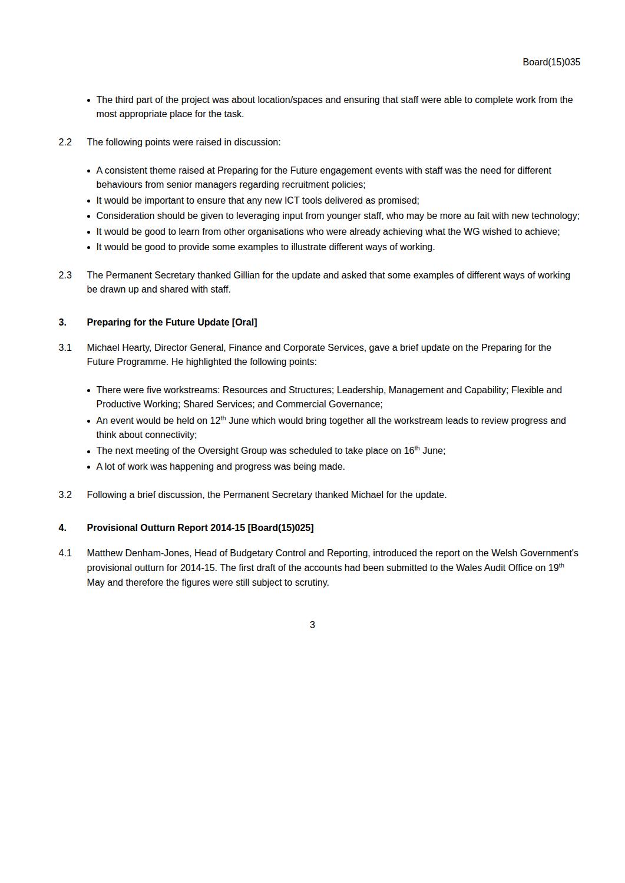Board(15)035
The third part of the project was about location/spaces and ensuring that staff were able to complete work from the most appropriate place for the task.
2.2
The following points were raised in discussion:
A consistent theme raised at Preparing for the Future engagement events with staff was the need for different behaviours from senior managers regarding recruitment policies;
It would be important to ensure that any new ICT tools delivered as promised;
Consideration should be given to leveraging input from younger staff, who may be more au fait with new technology;
It would be good to learn from other organisations who were already achieving what the WG wished to achieve;
It would be good to provide some examples to illustrate different ways of working.
2.3
The Permanent Secretary thanked Gillian for the update and asked that some examples of different ways of working be drawn up and shared with staff.
3. Preparing for the Future Update [Oral]
3.1
Michael Hearty, Director General, Finance and Corporate Services, gave a brief update on the Preparing for the Future Programme. He highlighted the following points:
There were five workstreams: Resources and Structures; Leadership, Management and Capability; Flexible and Productive Working; Shared Services; and Commercial Governance;
An event would be held on 12th June which would bring together all the workstream leads to review progress and think about connectivity;
The next meeting of the Oversight Group was scheduled to take place on 16th June;
A lot of work was happening and progress was being made.
3.2
Following a brief discussion, the Permanent Secretary thanked Michael for the update.
4. Provisional Outturn Report 2014-15 [Board(15)025]
4.1
Matthew Denham-Jones, Head of Budgetary Control and Reporting, introduced the report on the Welsh Government's provisional outturn for 2014-15. The first draft of the accounts had been submitted to the Wales Audit Office on 19th May and therefore the figures were still subject to scrutiny.
3